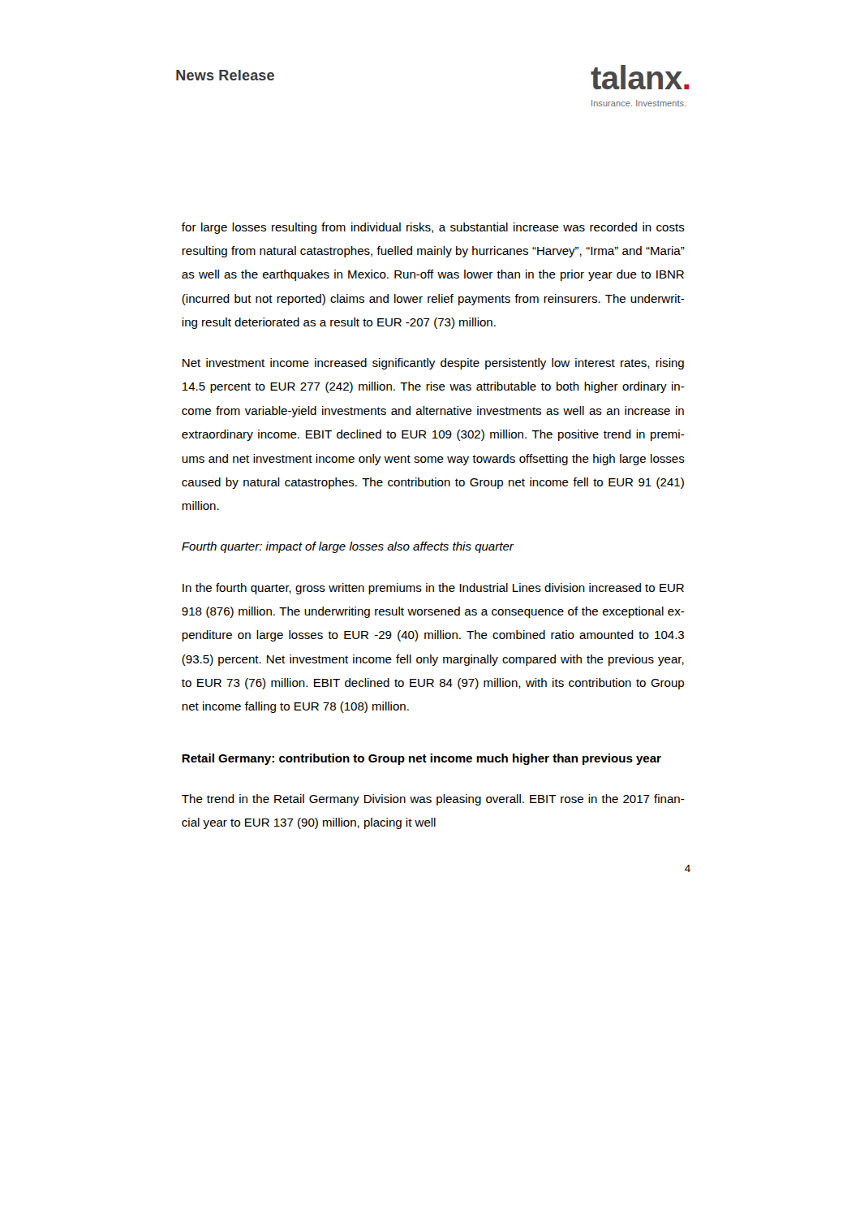News Release
talanx.
Insurance. Investments.
for large losses resulting from individual risks, a substantial increase was recorded in costs resulting from natural catastrophes, fuelled mainly by hurricanes “Harvey”, “Irma” and “Maria” as well as the earthquakes in Mexico. Run-off was lower than in the prior year due to IBNR (incurred but not reported) claims and lower relief payments from reinsurers. The underwriting result deteriorated as a result to EUR -207 (73) million.
Net investment income increased significantly despite persistently low interest rates, rising 14.5 percent to EUR 277 (242) million. The rise was attributable to both higher ordinary income from variable-yield investments and alternative investments as well as an increase in extraordinary income. EBIT declined to EUR 109 (302) million. The positive trend in premiums and net investment income only went some way towards offsetting the high large losses caused by natural catastrophes. The contribution to Group net income fell to EUR 91 (241) million.
Fourth quarter: impact of large losses also affects this quarter
In the fourth quarter, gross written premiums in the Industrial Lines division increased to EUR 918 (876) million. The underwriting result worsened as a consequence of the exceptional expenditure on large losses to EUR -29 (40) million. The combined ratio amounted to 104.3 (93.5) percent. Net investment income fell only marginally compared with the previous year, to EUR 73 (76) million. EBIT declined to EUR 84 (97) million, with its contribution to Group net income falling to EUR 78 (108) million.
Retail Germany: contribution to Group net income much higher than previous year
The trend in the Retail Germany Division was pleasing overall. EBIT rose in the 2017 financial year to EUR 137 (90) million, placing it well
4